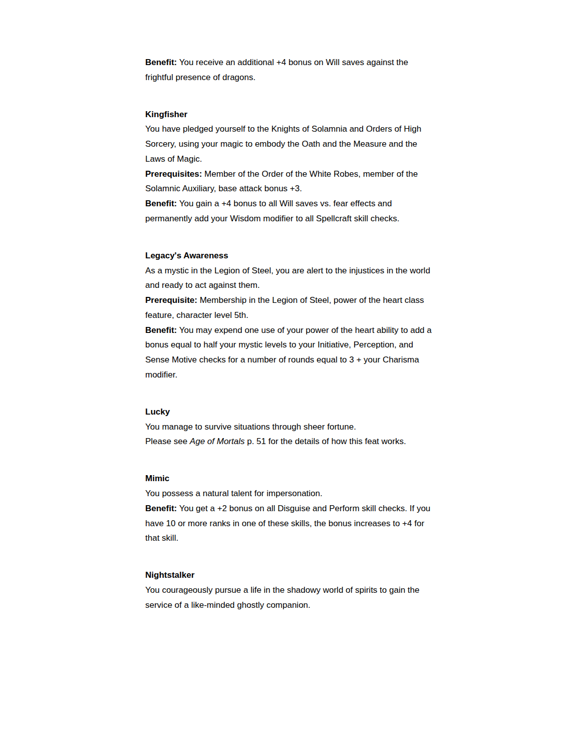Benefit: You receive an additional +4 bonus on Will saves against the frightful presence of dragons.
Kingfisher
You have pledged yourself to the Knights of Solamnia and Orders of High Sorcery, using your magic to embody the Oath and the Measure and the Laws of Magic.
Prerequisites: Member of the Order of the White Robes, member of the Solamnic Auxiliary, base attack bonus +3.
Benefit: You gain a +4 bonus to all Will saves vs. fear effects and permanently add your Wisdom modifier to all Spellcraft skill checks.
Legacy's Awareness
As a mystic in the Legion of Steel, you are alert to the injustices in the world and ready to act against them.
Prerequisite: Membership in the Legion of Steel, power of the heart class feature, character level 5th.
Benefit: You may expend one use of your power of the heart ability to add a bonus equal to half your mystic levels to your Initiative, Perception, and Sense Motive checks for a number of rounds equal to 3 + your Charisma modifier.
Lucky
You manage to survive situations through sheer fortune.
Please see Age of Mortals p. 51 for the details of how this feat works.
Mimic
You possess a natural talent for impersonation.
Benefit: You get a +2 bonus on all Disguise and Perform skill checks. If you have 10 or more ranks in one of these skills, the bonus increases to +4 for that skill.
Nightstalker
You courageously pursue a life in the shadowy world of spirits to gain the service of a like-minded ghostly companion.